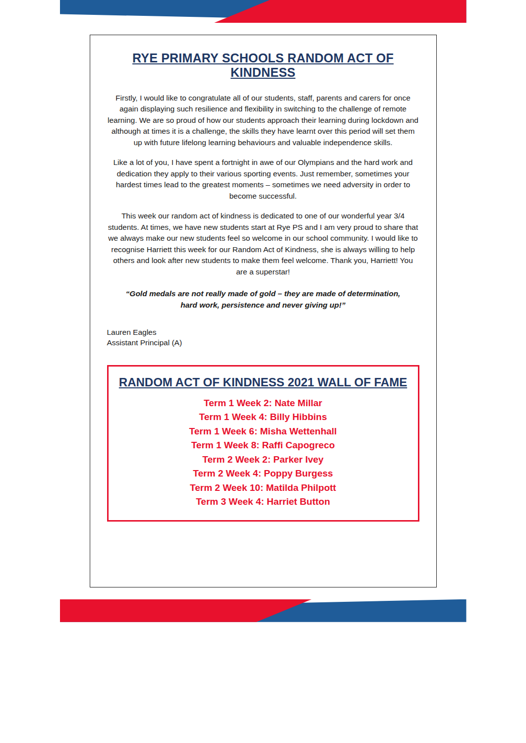RYE PRIMARY SCHOOLS RANDOM ACT OF KINDNESS
Firstly, I would like to congratulate all of our students, staff, parents and carers for once again displaying such resilience and flexibility in switching to the challenge of remote learning. We are so proud of how our students approach their learning during lockdown and although at times it is a challenge, the skills they have learnt over this period will set them up with future lifelong learning behaviours and valuable independence skills.
Like a lot of you, I have spent a fortnight in awe of our Olympians and the hard work and dedication they apply to their various sporting events. Just remember, sometimes your hardest times lead to the greatest moments – sometimes we need adversity in order to become successful.
This week our random act of kindness is dedicated to one of our wonderful year 3/4 students. At times, we have new students start at Rye PS and I am very proud to share that we always make our new students feel so welcome in our school community. I would like to recognise Harriett this week for our Random Act of Kindness, she is always willing to help others and look after new students to make them feel welcome. Thank you, Harriett! You are a superstar!
“Gold medals are not really made of gold – they are made of determination, hard work, persistence and never giving up!”
Lauren Eagles
Assistant Principal (A)
RANDOM ACT OF KINDNESS 2021 WALL OF FAME
Term 1 Week 2: Nate Millar
Term 1 Week 4: Billy Hibbins
Term 1 Week 6: Misha Wettenhall
Term 1 Week 8: Raffi Capogreco
Term 2 Week 2: Parker Ivey
Term 2 Week 4: Poppy Burgess
Term 2 Week 10: Matilda Philpott
Term 3 Week 4: Harriet Button